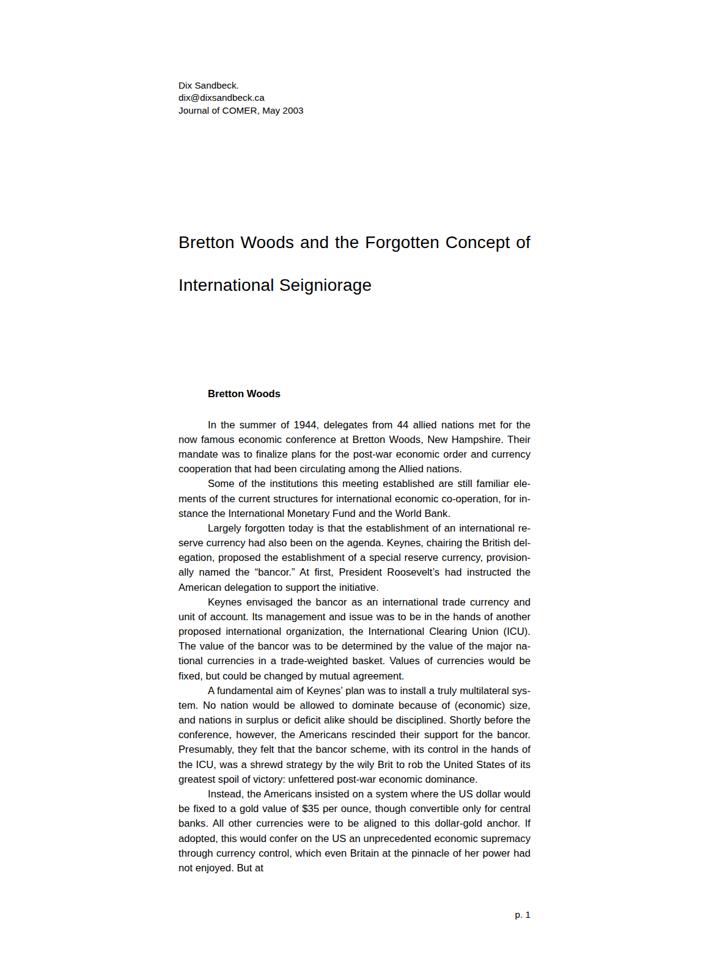Dix Sandbeck.
dix@dixsandbeck.ca
Journal of COMER, May 2003
Bretton Woods and the Forgotten Concept of International Seigniorage
Bretton Woods
In the summer of 1944, delegates from 44 allied nations met for the now famous economic conference at Bretton Woods, New Hampshire. Their mandate was to finalize plans for the post-war economic order and currency cooperation that had been circulating among the Allied nations.
Some of the institutions this meeting established are still familiar elements of the current structures for international economic co-operation, for instance the International Monetary Fund and the World Bank.
Largely forgotten today is that the establishment of an international reserve currency had also been on the agenda. Keynes, chairing the British delegation, proposed the establishment of a special reserve currency, provisionally named the “bancor.” At first, President Roosevelt’s had instructed the American delegation to support the initiative.
Keynes envisaged the bancor as an international trade currency and unit of account. Its management and issue was to be in the hands of another proposed international organization, the International Clearing Union (ICU). The value of the bancor was to be determined by the value of the major national currencies in a trade-weighted basket. Values of currencies would be fixed, but could be changed by mutual agreement.
A fundamental aim of Keynes’ plan was to install a truly multilateral system. No nation would be allowed to dominate because of (economic) size, and nations in surplus or deficit alike should be disciplined. Shortly before the conference, however, the Americans rescinded their support for the bancor. Presumably, they felt that the bancor scheme, with its control in the hands of the ICU, was a shrewd strategy by the wily Brit to rob the United States of its greatest spoil of victory: unfettered post-war economic dominance.
Instead, the Americans insisted on a system where the US dollar would be fixed to a gold value of $35 per ounce, though convertible only for central banks. All other currencies were to be aligned to this dollar-gold anchor. If adopted, this would confer on the US an unprecedented economic supremacy through currency control, which even Britain at the pinnacle of her power had not enjoyed. But at
p. 1